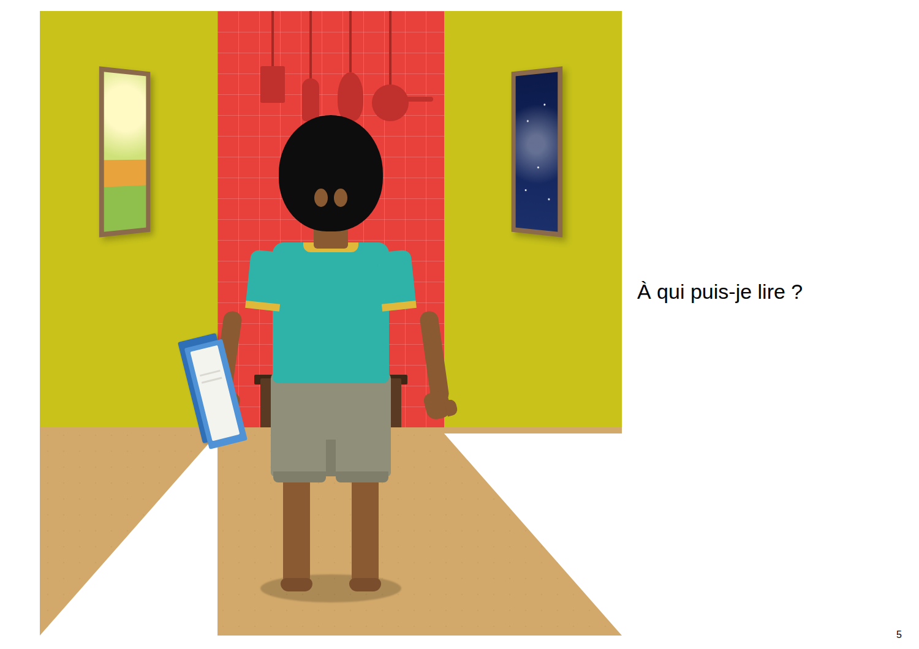À qui puis-je lire ?
5